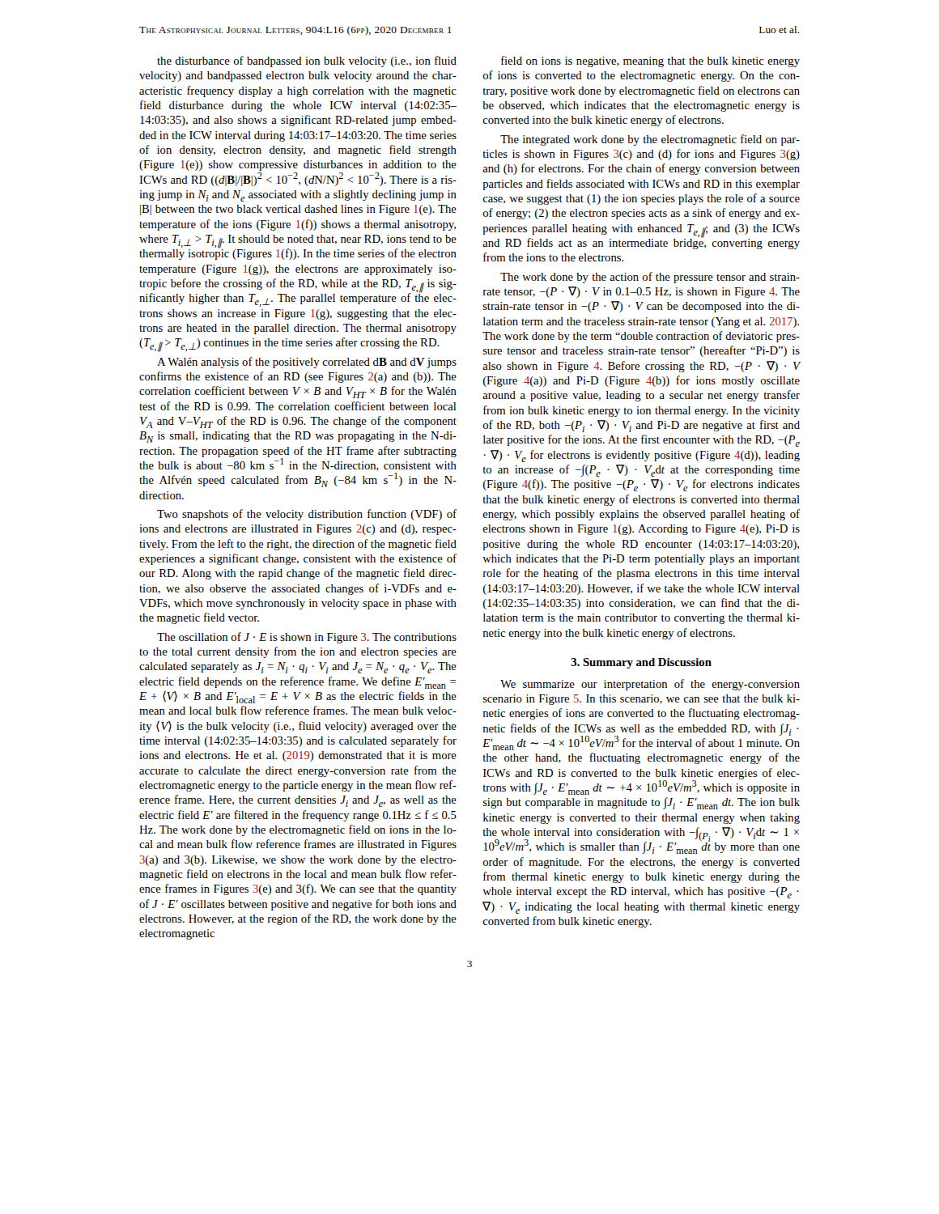The Astrophysical Journal Letters, 904:L16 (6pp), 2020 December 1 Luo et al.
the disturbance of bandpassed ion bulk velocity (i.e., ion fluid velocity) and bandpassed electron bulk velocity around the characteristic frequency display a high correlation with the magnetic field disturbance during the whole ICW interval (14:02:35–14:03:35), and also shows a significant RD-related jump embedded in the ICW interval during 14:03:17–14:03:20. The time series of ion density, electron density, and magnetic field strength (Figure 1(e)) show compressive disturbances in addition to the ICWs and RD ((d|B|/|B|)2 < 10−2, (d N/N)2 < 10−2). There is a rising jump in Ni and Ne associated with a slightly declining jump in |B| between the two black vertical dashed lines in Figure 1(e). The temperature of the ions (Figure 1(f)) shows a thermal anisotropy, where Ti,⊥ > Ti,∥. It should be noted that, near RD, ions tend to be thermally isotropic (Figures 1(f)). In the time series of the electron temperature (Figure 1(g)), the electrons are approximately isotropic before the crossing of the RD, while at the RD, Te,∥ is significantly higher than Te,⊥. The parallel temperature of the electrons shows an increase in Figure 1(g), suggesting that the electrons are heated in the parallel direction. The thermal anisotropy (Te,∥ > Te,⊥) continues in the time series after crossing the RD.
A Walén analysis of the positively correlated dB and dV jumps confirms the existence of an RD (see Figures 2(a) and (b)). The correlation coefficient between V × B and VHT × B for the Walén test of the RD is 0.99. The correlation coefficient between local VA and V–VHT of the RD is 0.96. The change of the component BN is small, indicating that the RD was propagating in the N-direction. The propagation speed of the HT frame after subtracting the bulk is about −80 km s−1 in the N-direction, consistent with the Alfvén speed calculated from BN (−84 km s−1) in the N-direction.
Two snapshots of the velocity distribution function (VDF) of ions and electrons are illustrated in Figures 2(c) and (d), respectively. From the left to the right, the direction of the magnetic field experiences a significant change, consistent with the existence of our RD. Along with the rapid change of the magnetic field direction, we also observe the associated changes of i-VDFs and e-VDFs, which move synchronously in velocity space in phase with the magnetic field vector.
The oscillation of J · E is shown in Figure 3. The contributions to the total current density from the ion and electron species are calculated separately as Ji = Ni · qi · Vi and Je = Ne · qe · Ve. The electric field depends on the reference frame. We define E′mean = E + ⟨V⟩ × B and E′local = E + V × B as the electric fields in the mean and local bulk flow reference frames. The mean bulk velocity ⟨V⟩ is the bulk velocity (i.e., fluid velocity) averaged over the time interval (14:02:35–14:03:35) and is calculated separately for ions and electrons. He et al. (2019) demonstrated that it is more accurate to calculate the direct energy-conversion rate from the electromagnetic energy to the particle energy in the mean flow reference frame. Here, the current densities Ji and Je, as well as the electric field E′ are filtered in the frequency range 0.1Hz ≤ f ≤ 0.5 Hz. The work done by the electromagnetic field on ions in the local and mean bulk flow reference frames are illustrated in Figures 3(a) and 3(b). Likewise, we show the work done by the electromagnetic field on electrons in the local and mean bulk flow reference frames in Figures 3(e) and 3(f). We can see that the quantity of J · E′ oscillates between positive and negative for both ions and electrons. However, at the region of the RD, the work done by the electromagnetic
field on ions is negative, meaning that the bulk kinetic energy of ions is converted to the electromagnetic energy. On the contrary, positive work done by electromagnetic field on electrons can be observed, which indicates that the electromagnetic energy is converted into the bulk kinetic energy of electrons.
The integrated work done by the electromagnetic field on particles is shown in Figures 3(c) and (d) for ions and Figures 3(g) and (h) for electrons. For the chain of energy conversion between particles and fields associated with ICWs and RD in this exemplar case, we suggest that (1) the ion species plays the role of a source of energy; (2) the electron species acts as a sink of energy and experiences parallel heating with enhanced Te,∥; and (3) the ICWs and RD fields act as an intermediate bridge, converting energy from the ions to the electrons.
The work done by the action of the pressure tensor and strain-rate tensor, −(P · ∇) · V in 0.1–0.5 Hz, is shown in Figure 4. The strain-rate tensor in −(P · ∇) · V can be decomposed into the dilatation term and the traceless strain-rate tensor (Yang et al. 2017). The work done by the term “double contraction of deviatoric pressure tensor and traceless strain-rate tensor” (hereafter “Pi-D”) is also shown in Figure 4. Before crossing the RD, −(P · ∇) · V (Figure 4(a)) and Pi-D (Figure 4(b)) for ions mostly oscillate around a positive value, leading to a secular net energy transfer from ion bulk kinetic energy to ion thermal energy. In the vicinity of the RD, both −(Pi · ∇) · Vi and Pi-D are negative at first and later positive for the ions. At the first encounter with the RD, −(Pe · ∇) · Ve for electrons is evidently positive (Figure 4(d)), leading to an increase of −∫(Pe · ∇) · Vedt at the corresponding time (Figure 4(f)). The positive −(Pe · ∇) · Ve for electrons indicates that the bulk kinetic energy of electrons is converted into thermal energy, which possibly explains the observed parallel heating of electrons shown in Figure 1(g). According to Figure 4(e), Pi-D is positive during the whole RD encounter (14:03:17–14:03:20), which indicates that the Pi-D term potentially plays an important role for the heating of the plasma electrons in this time interval (14:03:17–14:03:20). However, if we take the whole ICW interval (14:02:35–14:03:35) into consideration, we can find that the dilatation term is the main contributor to converting the thermal kinetic energy into the bulk kinetic energy of electrons.
3. Summary and Discussion
We summarize our interpretation of the energy-conversion scenario in Figure 5. In this scenario, we can see that the bulk kinetic energies of ions are converted to the fluctuating electromagnetic fields of the ICWs as well as the embedded RD, with ∫Ji · E′mean dt ∼ −4 × 1010eV/m3 for the interval of about 1 minute. On the other hand, the fluctuating electromagnetic energy of the ICWs and RD is converted to the bulk kinetic energies of electrons with ∫Je · E′mean dt ∼ +4 × 1010eV/m3, which is opposite in sign but comparable in magnitude to ∫Ji · E′mean dt. The ion bulk kinetic energy is converted to their thermal energy when taking the whole interval into consideration with −∫(Pi · ∇) · Vidt ∼ 1 × 109eV/m3, which is smaller than ∫Ji · E′mean dt by more than one order of magnitude. For the electrons, the energy is converted from thermal kinetic energy to bulk kinetic energy during the whole interval except the RD interval, which has positive −(Pe · ∇) · Ve indicating the local heating with thermal kinetic energy converted from bulk kinetic energy.
3